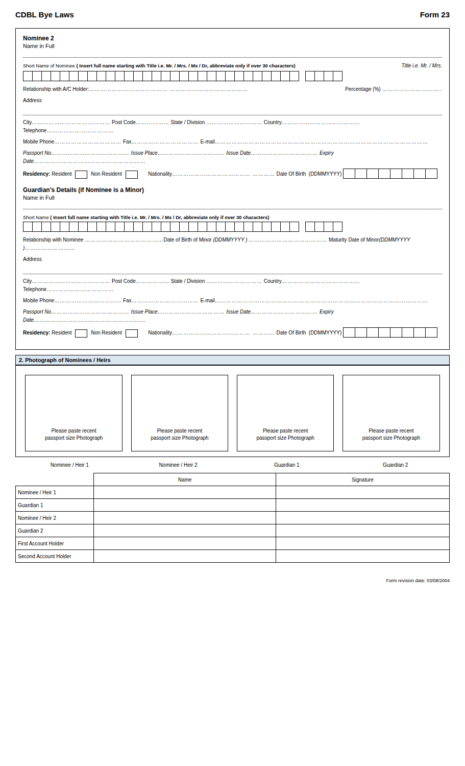CDBL Bye Laws
Form 23
Nominee 2
Name in Full
Title i.e. Mr. / Mrs. Short Name of Nominee ( Insert full name starting with Title i.e. Mr. / Mrs. / Ms / Dr, abbreviate only if over 30 characters)
Relationship with A/C Holder:…………………………………… …………………………………… Percentage (%) …………………………..
Address
City…………………………………… Post Code……………… State / Division ………………………… Country…………………………………… Telephone………………………………
Mobile Phone……………………………… Fax……………………………… E-mail……………………………………………………………………………………………………
Passport No…………………………………… Issue Place……………………………… Issue Date……………………………… Expiry Date……………………………………………………
Residency: Resident Non Resident Nationality…………………………………… ………… Date Of Birth (DDMMYYYY)
Guardian's Details (if Nominee is a Minor)
Name in Full
Short Name ( Insert full name starting with Title i.e. Mr. / Mrs. / Ms / Dr, abbreviate only if over 30 characters)
Relationship with Nominee ……………………………………Date of Birth of Minor (DDMMYYYY ) …………………………………… Maturity Date of Minor(DDMMYYYY )………………………
Address
City…………………………………… Post Code……………… State / Division ………………………… Country…………………………………… Telephone………………………………
Mobile Phone……………………………… Fax……………………………… E-mail……………………………………………………………………………………………………
Passport No…………………………………… Issue Place……………………………… Issue Date……………………………… Expiry Date……………………………………………………
Residency: Resident Non Resident Nationality…………………………………… ………… Date Of Birth (DDMMYYYY)
2. Photograph of Nominees / Heirs
Please paste recent
passport size Photograph
Please paste recent
passport size Photograph
Please paste recent
passport size Photograph
Please paste recent
passport size Photograph
Nominee / Heir 1
Nominee / Heir 2
Guardian 1
Guardian 2
| | Name | Signature |
| --- | --- | --- |
| Nominee / Heir 1 | | |
| Guardian 1 | | |
| Nominee / Heir 2 | | |
| Guardian 2 | | |
| First Account Holder | | |
| Second Account Holder | | |
Form revision date: 03/08/2004